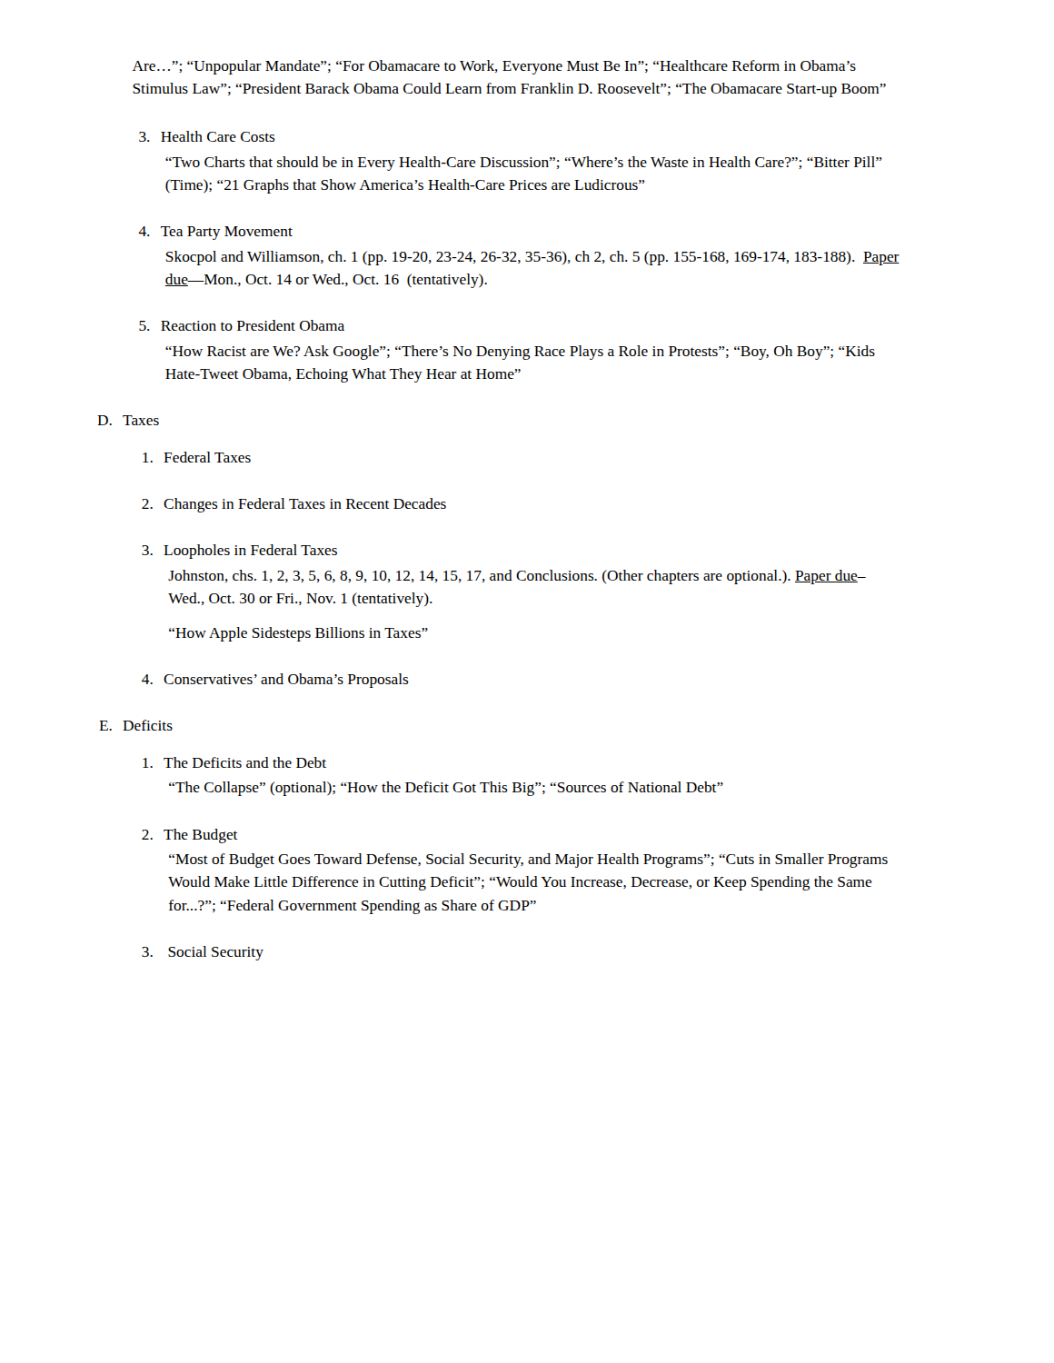Are…”; “Unpopular Mandate”; “For Obamacare to Work, Everyone Must Be In”; “Healthcare Reform in Obama’s Stimulus Law”; “President Barack Obama Could Learn from Franklin D. Roosevelt”; “The Obamacare Start-up Boom”
Health Care Costs
“Two Charts that should be in Every Health-Care Discussion”; “Where’s the Waste in Health Care?”; “Bitter Pill” (Time); “21 Graphs that Show America’s Health-Care Prices are Ludicrous”
Tea Party Movement
Skocpol and Williamson, ch. 1 (pp. 19-20, 23-24, 26-32, 35-36), ch 2, ch. 5 (pp. 155-168, 169-174, 183-188). Paper due—Mon., Oct. 14 or Wed., Oct. 16 (tentatively).
Reaction to President Obama
“How Racist are We? Ask Google”; “There’s No Denying Race Plays a Role in Protests”; “Boy, Oh Boy”; “Kids Hate-Tweet Obama, Echoing What They Hear at Home”
Taxes
Federal Taxes
Changes in Federal Taxes in Recent Decades
Loopholes in Federal Taxes
Johnston, chs. 1, 2, 3, 5, 6, 8, 9, 10, 12, 14, 15, 17, and Conclusions. (Other chapters are optional.). Paper due–Wed., Oct. 30 or Fri., Nov. 1 (tentatively).
“How Apple Sidesteps Billions in Taxes”
Conservatives’ and Obama’s Proposals
Deficits
The Deficits and the Debt
“The Collapse” (optional); “How the Deficit Got This Big”; “Sources of National Debt”
The Budget
“Most of Budget Goes Toward Defense, Social Security, and Major Health Programs”; “Cuts in Smaller Programs Would Make Little Difference in Cutting Deficit”; “Would You Increase, Decrease, or Keep Spending the Same for...?”; “Federal Government Spending as Share of GDP”
Social Security